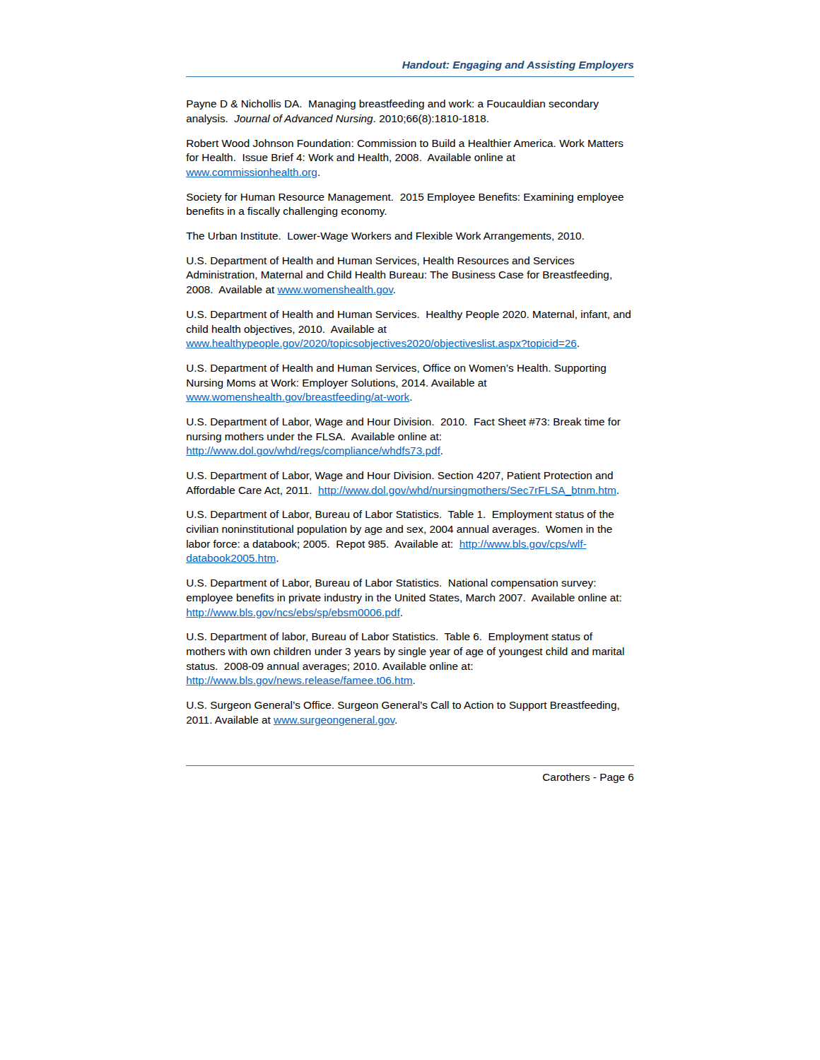Handout: Engaging and Assisting Employers
Payne D & Nichollis DA. Managing breastfeeding and work: a Foucauldian secondary analysis. Journal of Advanced Nursing. 2010;66(8):1810-1818.
Robert Wood Johnson Foundation: Commission to Build a Healthier America. Work Matters for Health. Issue Brief 4: Work and Health, 2008. Available online at www.commissionhealth.org.
Society for Human Resource Management. 2015 Employee Benefits: Examining employee benefits in a fiscally challenging economy.
The Urban Institute. Lower-Wage Workers and Flexible Work Arrangements, 2010.
U.S. Department of Health and Human Services, Health Resources and Services Administration, Maternal and Child Health Bureau: The Business Case for Breastfeeding, 2008. Available at www.womenshealth.gov.
U.S. Department of Health and Human Services. Healthy People 2020. Maternal, infant, and child health objectives, 2010. Available at www.healthypeople.gov/2020/topicsobjectives2020/objectiveslist.aspx?topicid=26.
U.S. Department of Health and Human Services, Office on Women’s Health. Supporting Nursing Moms at Work: Employer Solutions, 2014. Available at www.womenshealth.gov/breastfeeding/at-work.
U.S. Department of Labor, Wage and Hour Division. 2010. Fact Sheet #73: Break time for nursing mothers under the FLSA. Available online at: http://www.dol.gov/whd/regs/compliance/whdfs73.pdf.
U.S. Department of Labor, Wage and Hour Division. Section 4207, Patient Protection and Affordable Care Act, 2011. http://www.dol.gov/whd/nursingmothers/Sec7rFLSA_btnm.htm.
U.S. Department of Labor, Bureau of Labor Statistics. Table 1. Employment status of the civilian noninstitutional population by age and sex, 2004 annual averages. Women in the labor force: a databook; 2005. Repot 985. Available at: http://www.bls.gov/cps/wlf-databook2005.htm.
U.S. Department of Labor, Bureau of Labor Statistics. National compensation survey: employee benefits in private industry in the United States, March 2007. Available online at: http://www.bls.gov/ncs/ebs/sp/ebsm0006.pdf.
U.S. Department of labor, Bureau of Labor Statistics. Table 6. Employment status of mothers with own children under 3 years by single year of age of youngest child and marital status. 2008-09 annual averages; 2010. Available online at: http://www.bls.gov/news.release/famee.t06.htm.
U.S. Surgeon General’s Office. Surgeon General’s Call to Action to Support Breastfeeding, 2011. Available at www.surgeongeneral.gov.
Carothers - Page 6